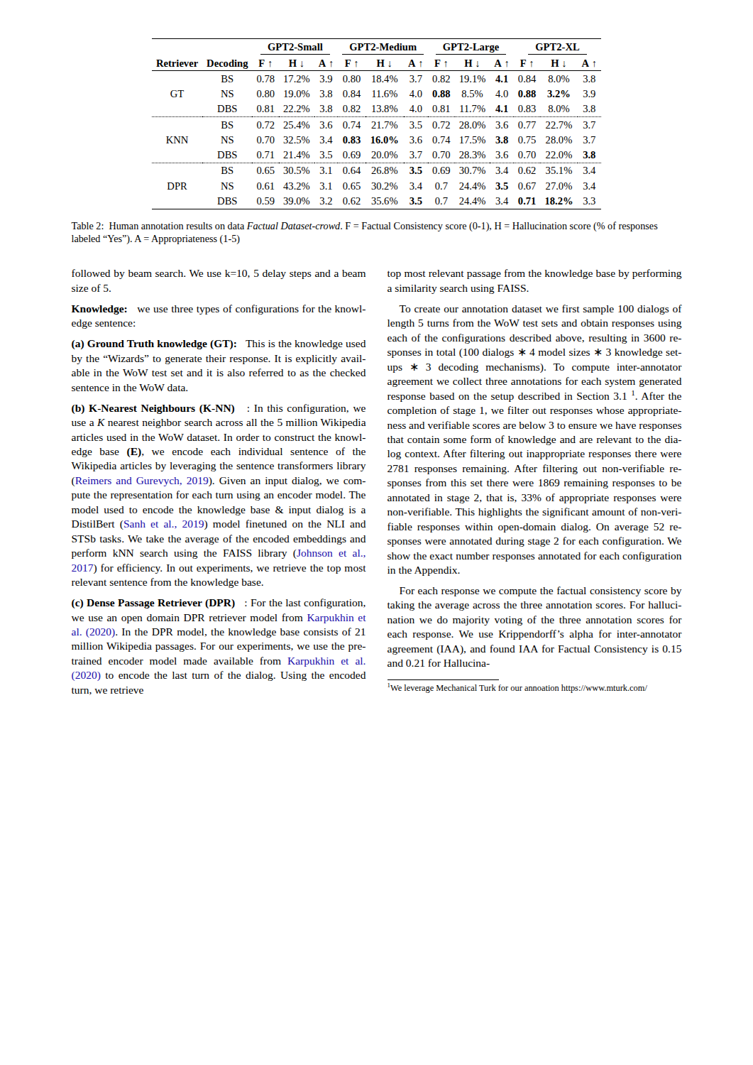| | GPT2-Small | GPT2-Medium | GPT2-Large | GPT2-XL |
| --- | --- | --- | --- | --- |
| Retriever | Decoding | F ↑ | H ↓ | A ↑ | F ↑ | H ↓ | A ↑ | F ↑ | H ↓ | A ↑ | F ↑ | H ↓ | A ↑ |
| | BS | 0.78 | 17.2% | 3.9 | 0.80 | 18.4% | 3.7 | 0.82 | 19.1% | 4.1 | 0.84 | 8.0% | 3.8 |
| GT | NS | 0.80 | 19.0% | 3.8 | 0.84 | 11.6% | 4.0 | 0.88 | 8.5% | 4.0 | 0.88 | 3.2% | 3.9 |
| | DBS | 0.81 | 22.2% | 3.8 | 0.82 | 13.8% | 4.0 | 0.81 | 11.7% | 4.1 | 0.83 | 8.0% | 3.8 |
| | BS | 0.72 | 25.4% | 3.6 | 0.74 | 21.7% | 3.5 | 0.72 | 28.0% | 3.6 | 0.77 | 22.7% | 3.7 |
| KNN | NS | 0.70 | 32.5% | 3.4 | 0.83 | 16.0% | 3.6 | 0.74 | 17.5% | 3.8 | 0.75 | 28.0% | 3.7 |
| | DBS | 0.71 | 21.4% | 3.5 | 0.69 | 20.0% | 3.7 | 0.70 | 28.3% | 3.6 | 0.70 | 22.0% | 3.8 |
| | BS | 0.65 | 30.5% | 3.1 | 0.64 | 26.8% | 3.5 | 0.69 | 30.7% | 3.4 | 0.62 | 35.1% | 3.4 |
| DPR | NS | 0.61 | 43.2% | 3.1 | 0.65 | 30.2% | 3.4 | 0.7 | 24.4% | 3.5 | 0.67 | 27.0% | 3.4 |
| | DBS | 0.59 | 39.0% | 3.2 | 0.62 | 35.6% | 3.5 | 0.7 | 24.4% | 3.4 | 0.71 | 18.2% | 3.3 |
Table 2: Human annotation results on data Factual Dataset-crowd. F = Factual Consistency score (0-1), H = Hallucination score (% of responses labeled “Yes”). A = Appropriateness (1-5)
followed by beam search. We use k=10, 5 delay steps and a beam size of 5.
Knowledge: we use three types of configurations for the knowledge sentence:
(a) Ground Truth knowledge (GT): This is the knowledge used by the “Wizards” to generate their response. It is explicitly available in the WoW test set and it is also referred to as the checked sentence in the WoW data.
(b) K-Nearest Neighbours (K-NN) : In this configuration, we use a K nearest neighbor search across all the 5 million Wikipedia articles used in the WoW dataset. In order to construct the knowledge base (E), we encode each individual sentence of the Wikipedia articles by leveraging the sentence transformers library (Reimers and Gurevych, 2019). Given an input dialog, we compute the representation for each turn using an encoder model. The model used to encode the knowledge base & input dialog is a DistilBert (Sanh et al., 2019) model finetuned on the NLI and STSb tasks. We take the average of the encoded embeddings and perform kNN search using the FAISS library (Johnson et al., 2017) for efficiency. In out experiments, we retrieve the top most relevant sentence from the knowledge base.
(c) Dense Passage Retriever (DPR) : For the last configuration, we use an open domain DPR retriever model from Karpukhin et al. (2020). In the DPR model, the knowledge base consists of 21 million Wikipedia passages. For our experiments, we use the pretrained encoder model made available from Karpukhin et al. (2020) to encode the last turn of the dialog. Using the encoded turn, we retrieve
top most relevant passage from the knowledge base by performing a similarity search using FAISS.
To create our annotation dataset we first sample 100 dialogs of length 5 turns from the WoW test sets and obtain responses using each of the configurations described above, resulting in 3600 responses in total (100 dialogs ∗ 4 model sizes ∗ 3 knowledge setups ∗ 3 decoding mechanisms). To compute inter-annotator agreement we collect three annotations for each system generated response based on the setup described in Section 3.1 1. After the completion of stage 1, we filter out responses whose appropriateness and verifiable scores are below 3 to ensure we have responses that contain some form of knowledge and are relevant to the dialog context. After filtering out inappropriate responses there were 2781 responses remaining. After filtering out non-verifiable responses from this set there were 1869 remaining responses to be annotated in stage 2, that is, 33% of appropriate responses were non-verifiable. This highlights the significant amount of non-verifiable responses within open-domain dialog. On average 52 responses were annotated during stage 2 for each configuration. We show the exact number responses annotated for each configuration in the Appendix.
For each response we compute the factual consistency score by taking the average across the three annotation scores. For hallucination we do majority voting of the three annotation scores for each response. We use Krippendorff’s alpha for inter-annotator agreement (IAA), and found IAA for Factual Consistency is 0.15 and 0.21 for Hallucina-
1We leverage Mechanical Turk for our annoation https://www.mturk.com/